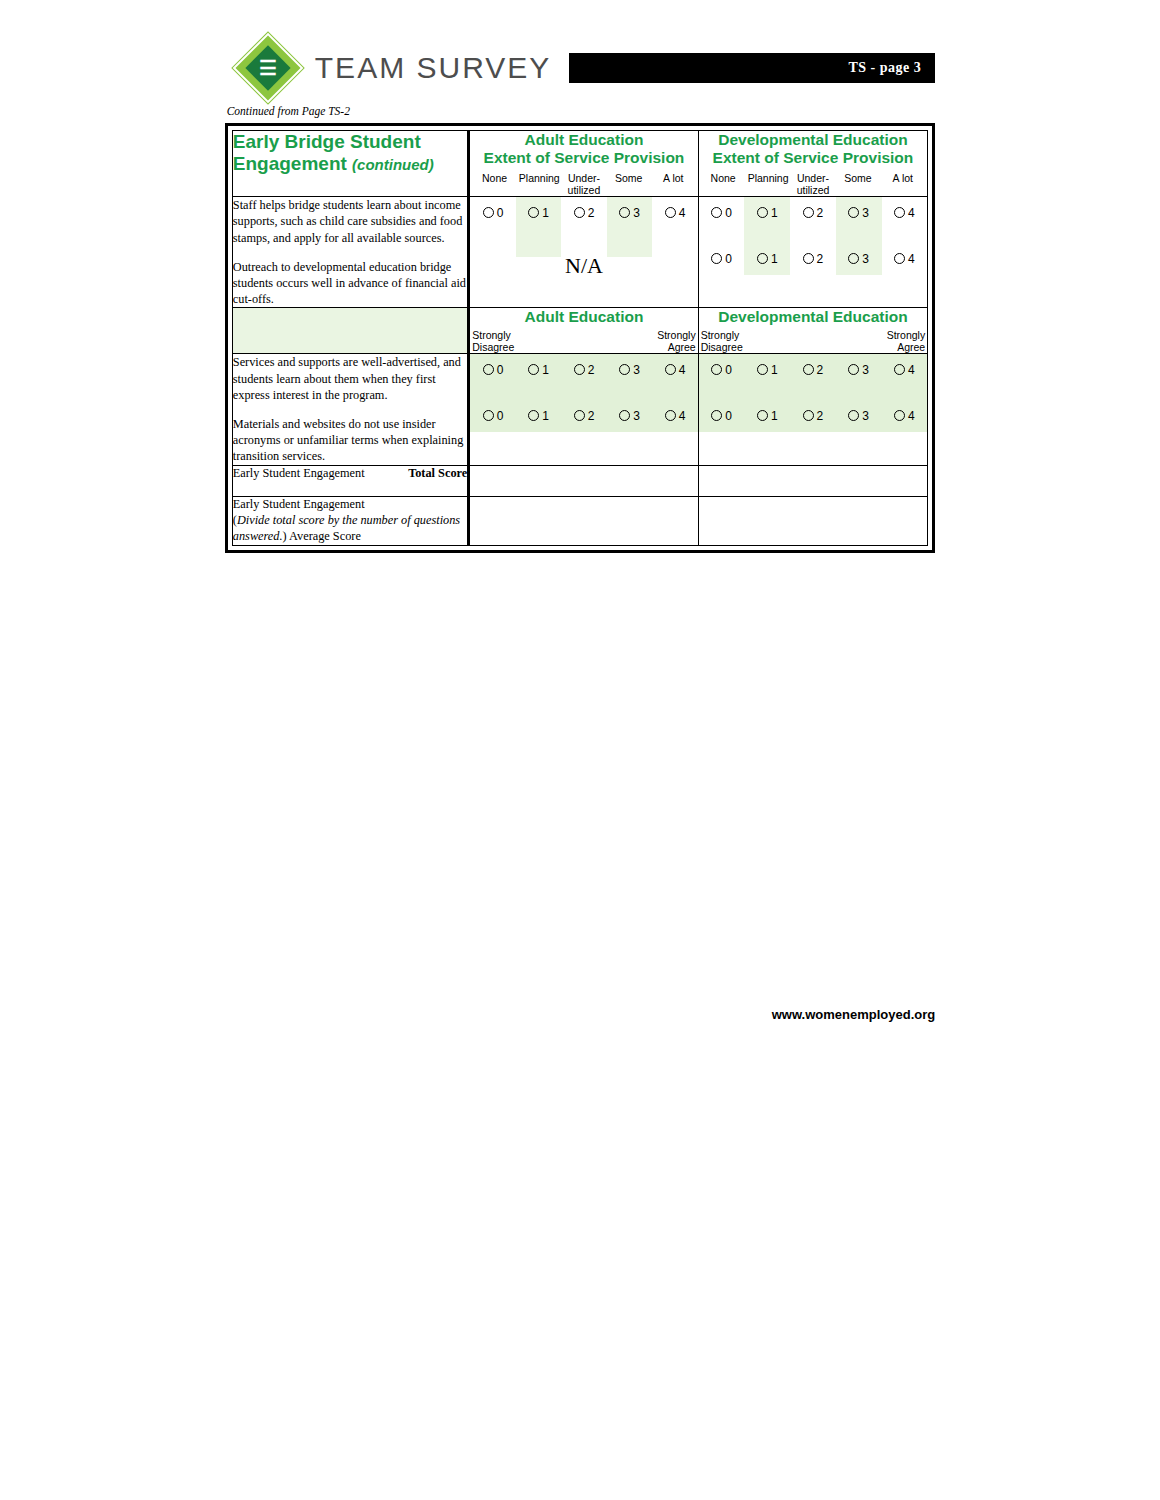☰
TEAM SURVEY
TS - page 3
Continued from Page TS-2
| Early Bridge Student Engagement (continued) | Adult Education Extent of Service Provision None Planning Under- utilized Some A lot | Developmental Education Extent of Service Provision None Planning Under- utilized Some A lot |
| Staff helps bridge students learn about income supports, such as child care subsidies and food stamps, and apply for all available sources. Outreach to developmental education bridge students occurs well in advance of financial aid cut-offs. | 0 1 2 3 4 N/A | 0 1 2 3 4 0 1 2 3 4 |
| | Adult Education Strongly Disagree Strongly Agree | Developmental Education Strongly Disagree Strongly Agree |
| Services and supports are well-advertised, and students learn about them when they first express interest in the program. Materials and websites do not use insider acronyms or unfamiliar terms when explaining transition services. | 0 1 2 3 4 0 1 2 3 4 | 0 1 2 3 4 0 1 2 3 4 |
| Early Student Engagement Total Score | | |
| Early Student Engagement ( Divide total score by the number of questions answered. ) Average Score | | |
www.womenemployed.org